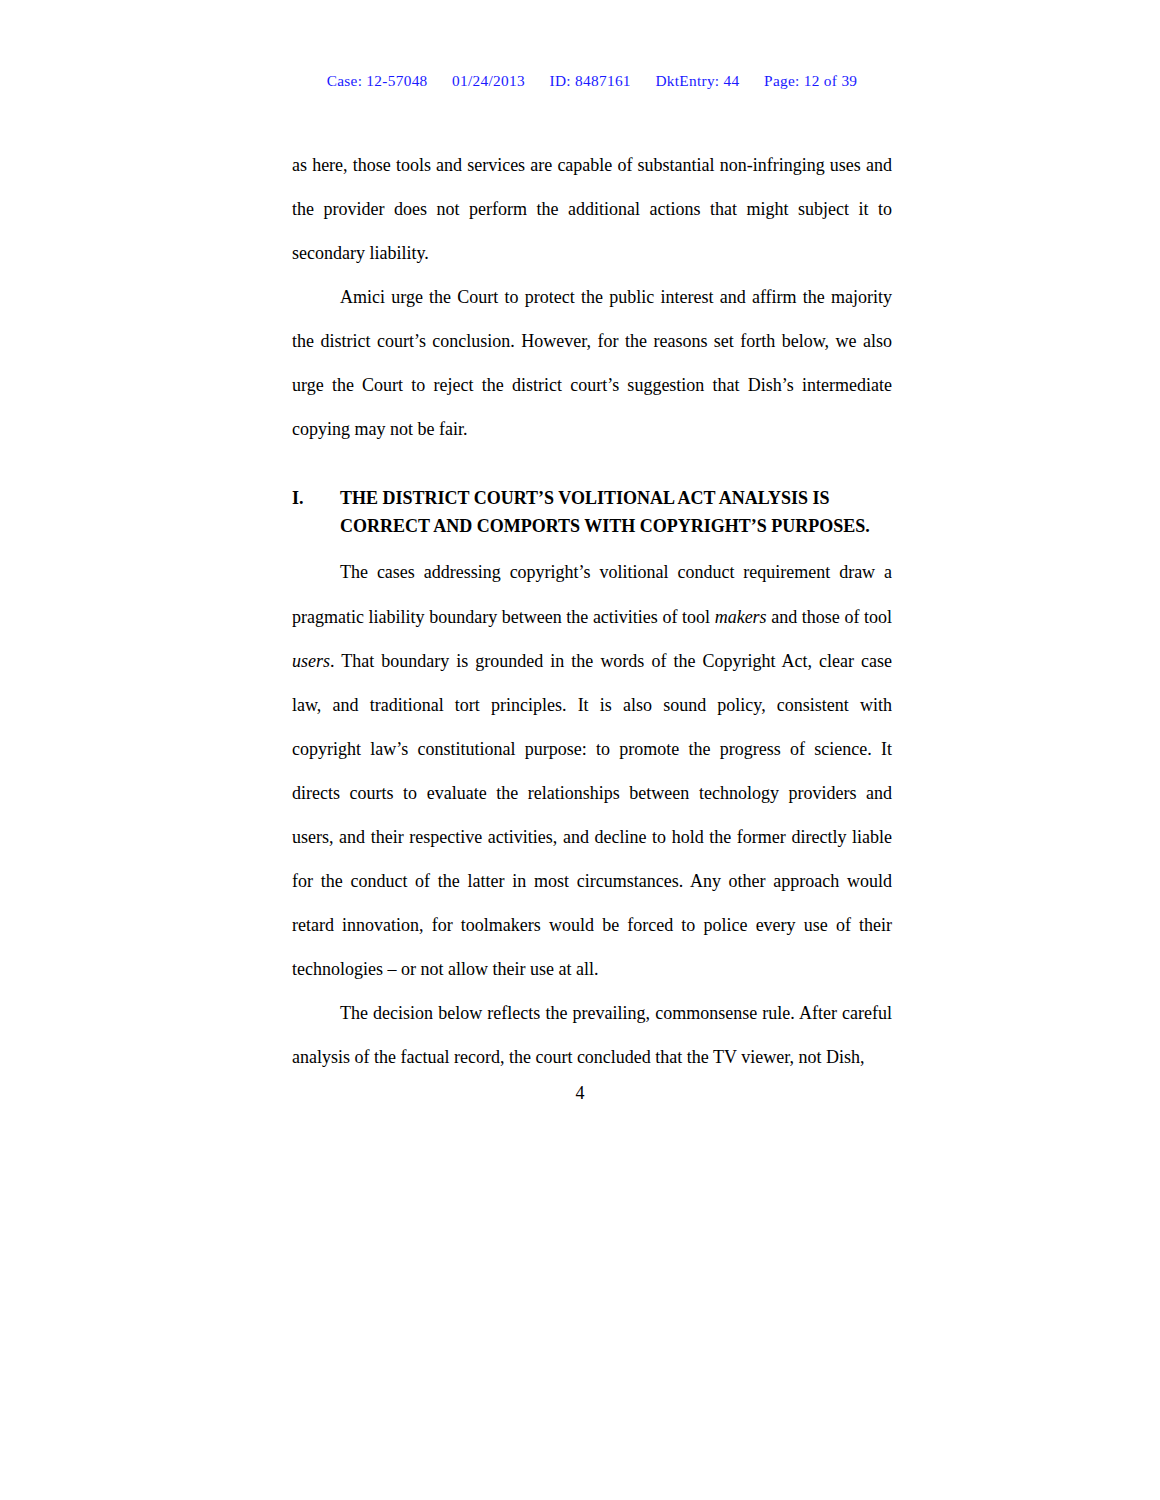Case: 12-5704801/24/2013 ID: 8487161 DktEntry: 44 Page: 12 of 39
as here, those tools and services are capable of substantial non-infringing uses and the provider does not perform the additional actions that might subject it to secondary liability.
Amici urge the Court to protect the public interest and affirm the majority the district court’s conclusion. However, for the reasons set forth below, we also urge the Court to reject the district court’s suggestion that Dish’s intermediate copying may not be fair.
I. THE DISTRICT COURT’S VOLITIONAL ACT ANALYSIS IS CORRECT AND COMPORTS WITH COPYRIGHT’S PURPOSES.
The cases addressing copyright’s volitional conduct requirement draw a pragmatic liability boundary between the activities of tool makers and those of tool users. That boundary is grounded in the words of the Copyright Act, clear case law, and traditional tort principles. It is also sound policy, consistent with copyright law’s constitutional purpose: to promote the progress of science. It directs courts to evaluate the relationships between technology providers and users, and their respective activities, and decline to hold the former directly liable for the conduct of the latter in most circumstances. Any other approach would retard innovation, for toolmakers would be forced to police every use of their technologies – or not allow their use at all.
The decision below reflects the prevailing, commonsense rule. After careful analysis of the factual record, the court concluded that the TV viewer, not Dish,
4